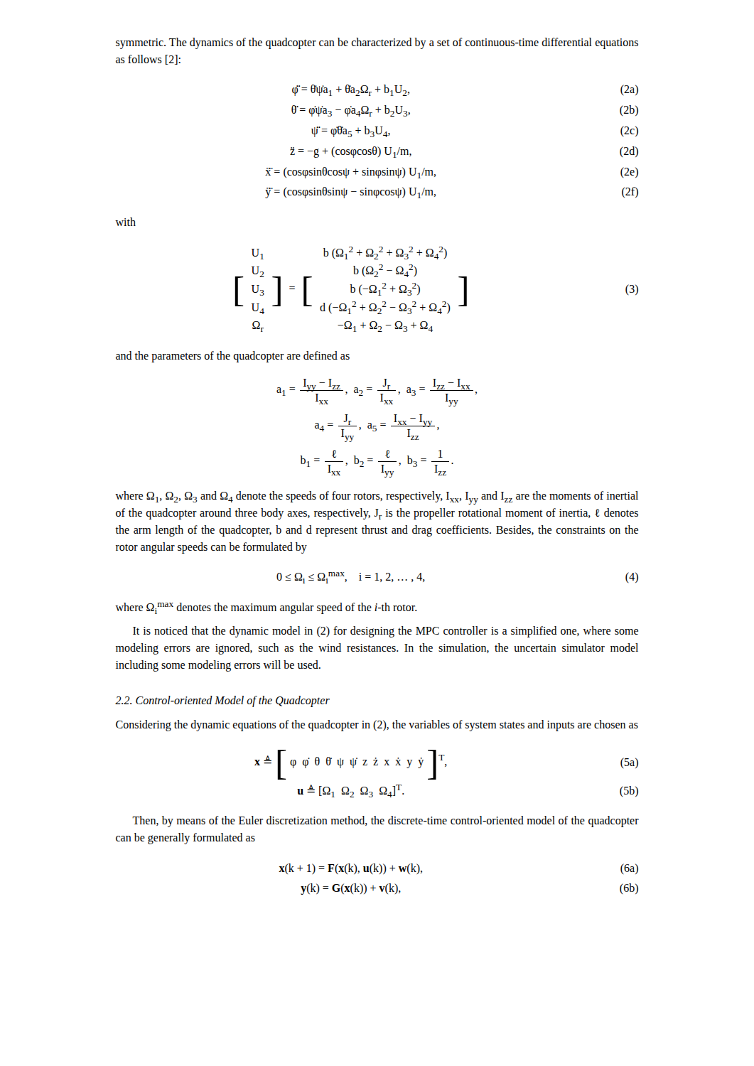symmetric. The dynamics of the quadcopter can be characterized by a set of continuous-time differential equations as follows [2]:
| φ̈̈ = θ̇ψ̇a 1 + θ̇a 2 Ω r + b 1 U 2 , | (2a) |
| θ̈̈ = φ̇ψ̇a 3 − φ̇a 4 Ω r + b 2 U 3 , | (2b) |
| ψ̈̈ = φ̇θ̇a 5 + b 3 U 4 , | (2c) |
| z̈̈ = −g + (cosφcosθ) U 1 /m, | (2d) |
| ẍ̈ = (cosφsinθcosψ + sinφsinψ) U 1 /m, | (2e) |
| ÿ̈ = (cosφsinθsinψ − sinφcosψ) U 1 /m, | (2f) |
with
| [ / U 1 / / U 2 / / U 3 / / U 4 / / Ω r / ] = [ / b (Ω 1 2 + Ω 2 2 + Ω 3 2 + Ω 4 2 ) / / b (Ω 2 2 − Ω 4 2 ) / / b (−Ω 1 2 + Ω 3 2 ) / / d (−Ω 1 2 + Ω 2 2 − Ω 3 2 + Ω 4 2 ) / / −Ω 1 + Ω 2 − Ω 3 + Ω 4 / ] | (3) |
and the parameters of the quadcopter are defined as
a1 = Iyy − Izz Ixx, a2 = Jr Ixx, a3 = Izz − Ixx Iyy,
a4 = Jr Iyy, a5 = Ixx − Iyy Izz,
b1 = ℓIxx, b2 = ℓIyy, b3 = 1 Izz.
where Ω1, Ω2, Ω3 and Ω4 denote the speeds of four rotors, respectively, Ixx, Iyy and Izz are the moments of inertial of the quadcopter around three body axes, respectively, Jr is the propeller rotational moment of inertia, ℓ denotes the arm length of the quadcopter, b and d represent thrust and drag coefficients. Besides, the constraints on the rotor angular speeds can be formulated by
| 0 ≤ Ω i ≤ Ω i max , i = 1, 2, … , 4, | (4) |
where Ωimax denotes the maximum angular speed of the i-th rotor.
It is noticed that the dynamic model in (2) for designing the MPC controller is a simplified one, where some modeling errors are ignored, such as the wind resistances. In the simulation, the uncertain simulator model including some modeling errors will be used.
2.2. Control-oriented Model of the Quadcopter
Considering the dynamic equations of the quadcopter in (2), the variables of system states and inputs are chosen as
| x ≜ [ φ φ̇ θ θ̇ ψ ψ̇ z ż x ẋ y ẏ ] T , | (5a) |
| u ≜ [Ω 1 Ω 2 Ω 3 Ω 4 ] T . | (5b) |
Then, by means of the Euler discretization method, the discrete-time control-oriented model of the quadcopter can be generally formulated as
| x (k + 1) = F ( x (k), u (k)) + w (k), | (6a) |
| y (k) = G ( x (k)) + v (k), | (6b) |